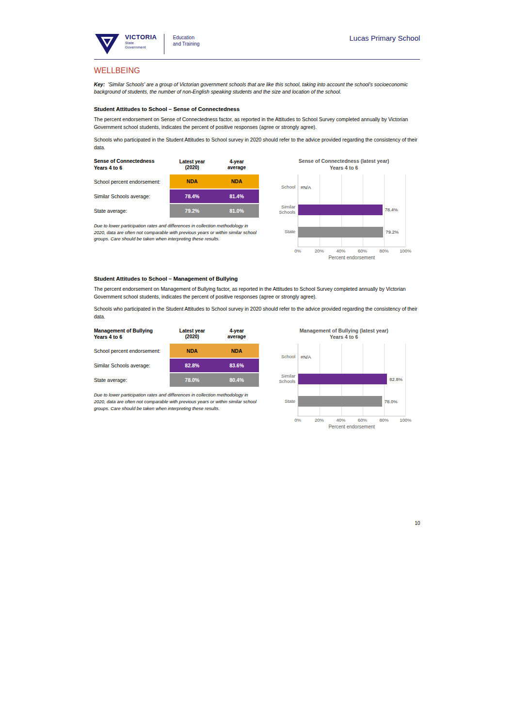VICTORIA
State
Government
Education
and Training
Lucas Primary School
WELLBEING
Key:'Similar Schools' are a group of Victorian government schools that are like this school, taking into account the school's socioeconomic background of students, the number of non-English speaking students and the size and location of the school.
Student Attitudes to School – Sense of Connectedness
The percent endorsement on Sense of Connectedness factor, as reported in the Attitudes to School Survey completed annually by Victorian Government school students, indicates the percent of positive responses (agree or strongly agree).
Schools who participated in the Student Attitudes to School survey in 2020 should refer to the advice provided regarding the consistency of their data.
| Sense of Connectedness Years 4 to 6 | Latest year (2020) | 4-year average |
| --- | --- | --- |
| School percent endorsement: | NDA | NDA |
| Similar Schools average: | 78.4% | 81.4% |
| State average: | 79.2% | 81.0% |
Due to lower participation rates and differences in collection methodology in 2020, data are often not comparable with previous years or within similar school groups. Care should be taken when interpreting these results.
Sense of Connectedness (latest year)
Years 4 to 6
School
#N/A
Similar
Schools
78.4%
State
79.2%
0% 20% 40% 60% 80% 100%
Percent endorsement
Student Attitudes to School – Management of Bullying
The percent endorsement on Management of Bullying factor, as reported in the Attitudes to School Survey completed annually by Victorian Government school students, indicates the percent of positive responses (agree or strongly agree).
Schools who participated in the Student Attitudes to School survey in 2020 should refer to the advice provided regarding the consistency of their data.
| Management of Bullying Years 4 to 6 | Latest year (2020) | 4-year average |
| --- | --- | --- |
| School percent endorsement: | NDA | NDA |
| Similar Schools average: | 82.8% | 83.6% |
| State average: | 78.0% | 80.4% |
Due to lower participation rates and differences in collection methodology in 2020, data are often not comparable with previous years or within similar school groups. Care should be taken when interpreting these results.
Management of Bullying (latest year)
Years 4 to 6
School
#N/A
Similar
Schools
82.8%
State
78.0%
0% 20% 40% 60% 80% 100%
Percent endorsement
10